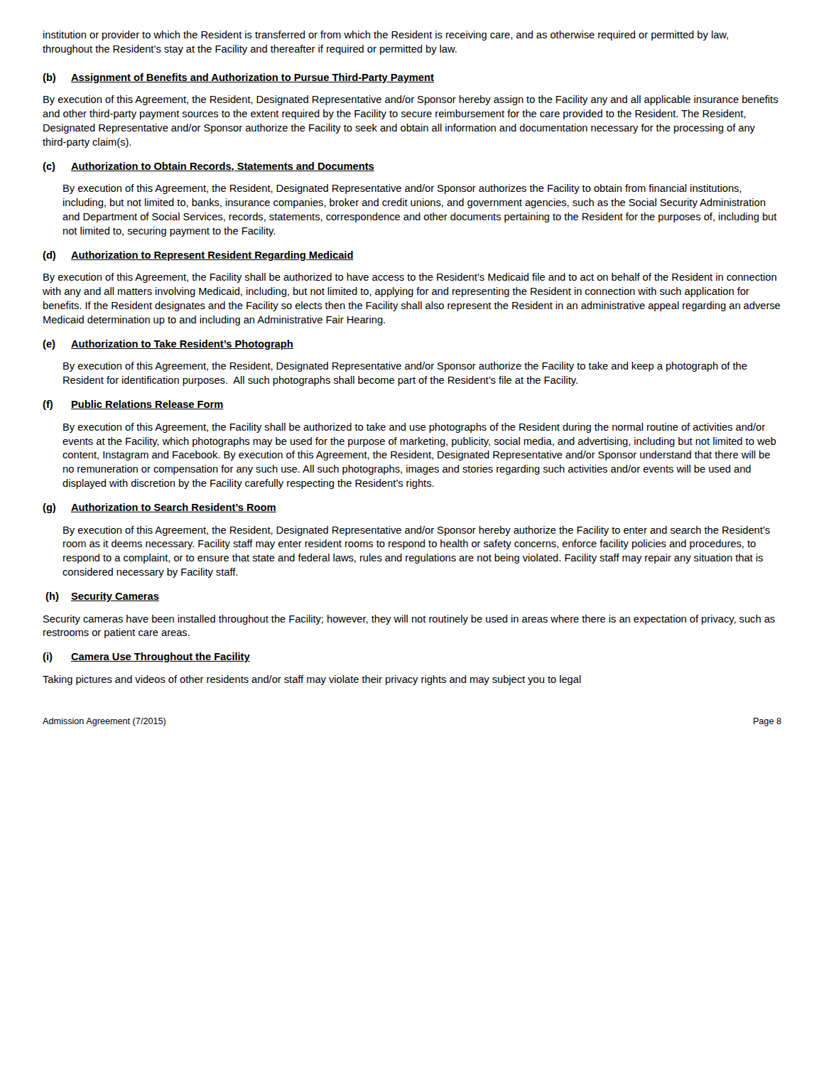institution or provider to which the Resident is transferred or from which the Resident is receiving care, and as otherwise required or permitted by law, throughout the Resident’s stay at the Facility and thereafter if required or permitted by law.
(b) Assignment of Benefits and Authorization to Pursue Third-Party Payment
By execution of this Agreement, the Resident, Designated Representative and/or Sponsor hereby assign to the Facility any and all applicable insurance benefits and other third-party payment sources to the extent required by the Facility to secure reimbursement for the care provided to the Resident. The Resident, Designated Representative and/or Sponsor authorize the Facility to seek and obtain all information and documentation necessary for the processing of any third-party claim(s).
(c) Authorization to Obtain Records, Statements and Documents
By execution of this Agreement, the Resident, Designated Representative and/or Sponsor authorizes the Facility to obtain from financial institutions, including, but not limited to, banks, insurance companies, broker and credit unions, and government agencies, such as the Social Security Administration and Department of Social Services, records, statements, correspondence and other documents pertaining to the Resident for the purposes of, including but not limited to, securing payment to the Facility.
(d) Authorization to Represent Resident Regarding Medicaid
By execution of this Agreement, the Facility shall be authorized to have access to the Resident’s Medicaid file and to act on behalf of the Resident in connection with any and all matters involving Medicaid, including, but not limited to, applying for and representing the Resident in connection with such application for benefits. If the Resident designates and the Facility so elects then the Facility shall also represent the Resident in an administrative appeal regarding an adverse Medicaid determination up to and including an Administrative Fair Hearing.
(e) Authorization to Take Resident’s Photograph
By execution of this Agreement, the Resident, Designated Representative and/or Sponsor authorize the Facility to take and keep a photograph of the Resident for identification purposes. All such photographs shall become part of the Resident’s file at the Facility.
(f) Public Relations Release Form
By execution of this Agreement, the Facility shall be authorized to take and use photographs of the Resident during the normal routine of activities and/or events at the Facility, which photographs may be used for the purpose of marketing, publicity, social media, and advertising, including but not limited to web content, Instagram and Facebook. By execution of this Agreement, the Resident, Designated Representative and/or Sponsor understand that there will be no remuneration or compensation for any such use. All such photographs, images and stories regarding such activities and/or events will be used and displayed with discretion by the Facility carefully respecting the Resident’s rights.
(g) Authorization to Search Resident’s Room
By execution of this Agreement, the Resident, Designated Representative and/or Sponsor hereby authorize the Facility to enter and search the Resident’s room as it deems necessary. Facility staff may enter resident rooms to respond to health or safety concerns, enforce facility policies and procedures, to respond to a complaint, or to ensure that state and federal laws, rules and regulations are not being violated. Facility staff may repair any situation that is considered necessary by Facility staff.
(h) Security Cameras
Security cameras have been installed throughout the Facility; however, they will not routinely be used in areas where there is an expectation of privacy, such as restrooms or patient care areas.
(i) Camera Use Throughout the Facility
Taking pictures and videos of other residents and/or staff may violate their privacy rights and may subject you to legal
Admission Agreement (7/2015) Page 8